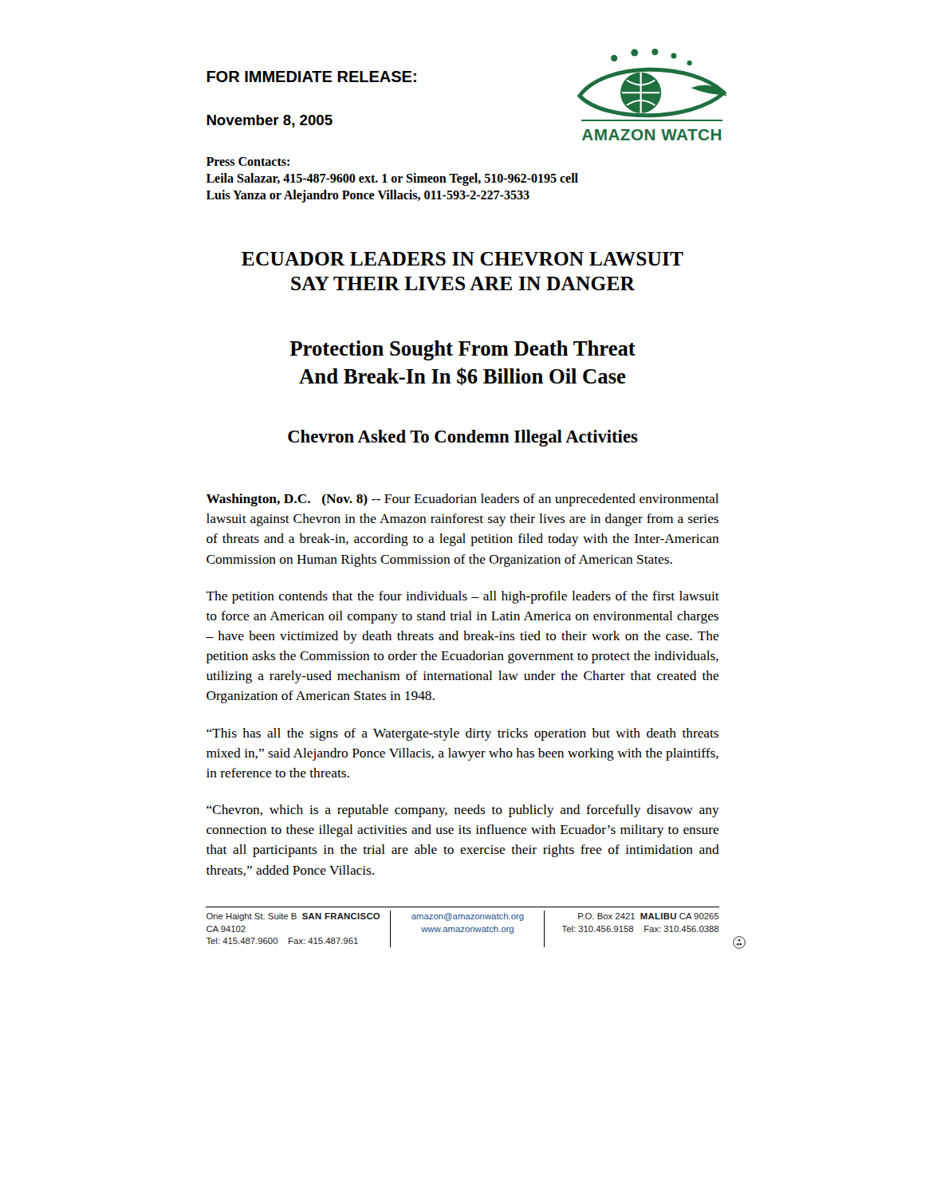AMAZON WATCH
FOR IMMEDIATE RELEASE:
November 8, 2005
Press Contacts:
Leila Salazar, 415-487-9600 ext. 1 or Simeon Tegel, 510-962-0195 cell
Luis Yanza or Alejandro Ponce Villacis, 011-593-2-227-3533
ECUADOR LEADERS IN CHEVRON LAWSUIT SAY THEIR LIVES ARE IN DANGER
Protection Sought From Death Threat
And Break-In In $6 Billion Oil Case
Chevron Asked To Condemn Illegal Activities
Washington, D.C. (Nov. 8) -- Four Ecuadorian leaders of an unprecedented environmental lawsuit against Chevron in the Amazon rainforest say their lives are in danger from a series of threats and a break-in, according to a legal petition filed today with the Inter-American Commission on Human Rights Commission of the Organization of American States.
The petition contends that the four individuals – all high-profile leaders of the first lawsuit to force an American oil company to stand trial in Latin America on environmental charges – have been victimized by death threats and break-ins tied to their work on the case. The petition asks the Commission to order the Ecuadorian government to protect the individuals, utilizing a rarely-used mechanism of international law under the Charter that created the Organization of American States in 1948.
“This has all the signs of a Watergate-style dirty tricks operation but with death threats mixed in,” said Alejandro Ponce Villacis, a lawyer who has been working with the plaintiffs, in reference to the threats.
“Chevron, which is a reputable company, needs to publicly and forcefully disavow any connection to these illegal activities and use its influence with Ecuador’s military to ensure that all participants in the trial are able to exercise their rights free of intimidation and threats,” added Ponce Villacis.
| One Haight St. Suite B SAN FRANCISCO CA 94102 Tel: 415.487.9600 Fax: 415.487.961 | amazon@amazonwatch.org www.amazonwatch.org | P.O. Box 2421 MALIBU CA 90265 Tel: 310.456.9158 Fax: 310.456.0388 |